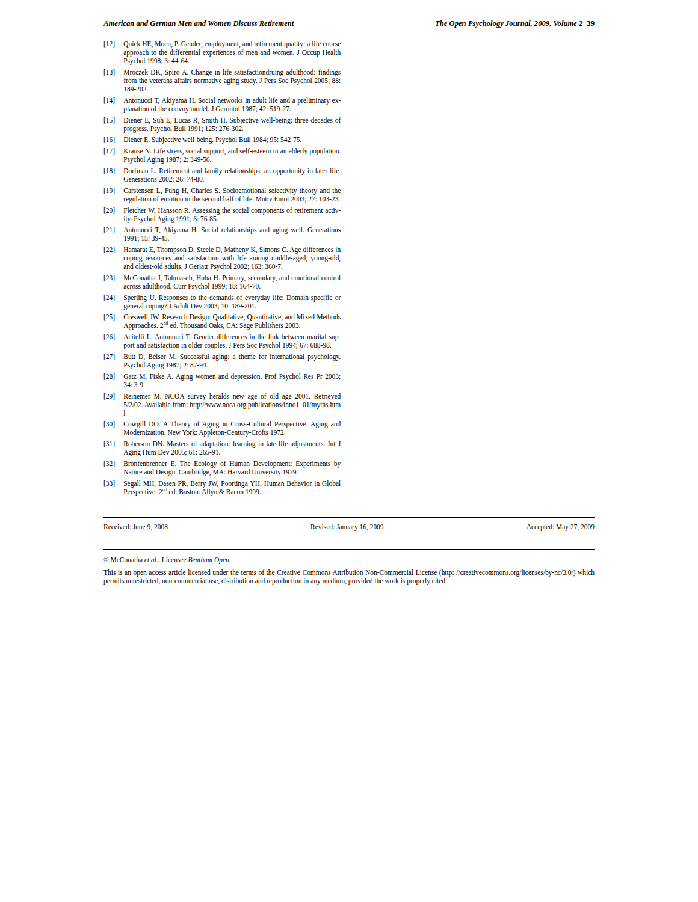American and German Men and Women Discuss Retirement
The Open Psychology Journal, 2009, Volume 239
[12] Quick HE, Moen, P. Gender, employment, and retirement quality: a life course approach to the differential experiences of men and women. J Occup Health Psychol 1998; 3: 44-64.
[13] Mroczek DK, Spiro A. Change in life satisfactiondruing adulthood: findings from the veterans affairs normative aging study. J Pers Soc Psychol 2005; 88: 189-202.
[14] Antonucci T, Akiyama H. Social networks in adult life and a preliminary explanation of the convoy model. J Gerontol 1987; 42: 519-27.
[15] Diener E, Suh E, Lucas R, Smith H. Subjective well-being: three decades of progress. Psychol Bull 1991; 125: 276-302.
[16] Diener E. Subjective well-being. Psychol Bull 1984; 95: 542-75.
[17] Krause N. Life stress, social support, and self-esteem in an elderly population. Psychol Aging 1987; 2: 349-56.
[18] Dorfman L. Retirement and family relationships: an opportunity in later life. Generations 2002; 26: 74-80.
[19] Carstensen L, Fung H, Charles S. Socioemotional selectivity theory and the regulation of emotion in the second half of life. Motiv Emot 2003; 27: 103-23.
[20] Fletcher W, Hansson R. Assessing the social components of retirement activity. Psychol Aging 1991; 6: 76-85.
[21] Antonucci T, Akiyama H. Social relationships and aging well. Generations 1991; 15: 39-45.
[22] Hamarat E, Thompson D, Steele D, Matheny K, Simons C. Age differences in coping resources and satisfaction with life among middle-aged, young-old, and oldest-old adults. J Geriatr Psychol 2002; 163: 360-7.
[23] McConatha J, Tahmaseb, Huba H. Primary, secondary, and emotional control across adulthood. Curr Psychol 1999; 18: 164-70.
[24] Sperling U. Responses to the demands of everyday life: Domain-specific or general coping? J Adult Dev 2003; 10: 189-201.
[25] Creswell JW. Research Design: Qualitative, Quantitative, and Mixed Methods Approaches. 2nd ed. Thousand Oaks, CA: Sage Publishers 2003.
[26] Acitelli L, Antonucci T. Gender differences in the link between marital support and satisfaction in older couples. J Pers Soc Psychol 1994; 67: 688-98.
[27] Butt D, Beiser M. Successful aging: a theme for international psychology. Psychol Aging 1987; 2: 87-94.
[28] Gatz M, Fiske A. Aging women and depression. Prof Psychol Res Pr 2003; 34: 3-9.
[29] Reinemer M. NCOA survey heralds new age of old age 2001. Retrieved 5/2/02. Available from: http://www.noca.org.publications/inno1_01/myths.html
[30] Cowgill DO. A Theory of Aging in Cross-Cultural Perspective. Aging and Modernization. New York: Appleton-Century-Crofts 1972.
[31] Roberson DN. Masters of adaptation: learning in late life adjustments. Int J Aging Hum Dev 2005; 61: 265-91.
[32] Bronfenbrenner E. The Ecology of Human Development: Experiments by Nature and Design. Cambridge, MA: Harvard University 1979.
[33] Segall MH, Dasen PR, Berry JW, Poortinga YH. Human Behavior in Global Perspective. 2nd ed. Boston: Allyn & Bacon 1999.
Received: June 9, 2008 Revised: January 16, 2009 Accepted: May 27, 2009
© McConatha et al.; Licensee Bentham Open.
This is an open access article licensed under the terms of the Creative Commons Attribution Non-Commercial License (http: //creativecommons.org/licenses/by-nc/3.0/) which permits unrestricted, non-commercial use, distribution and reproduction in any medium, provided the work is properly cited.